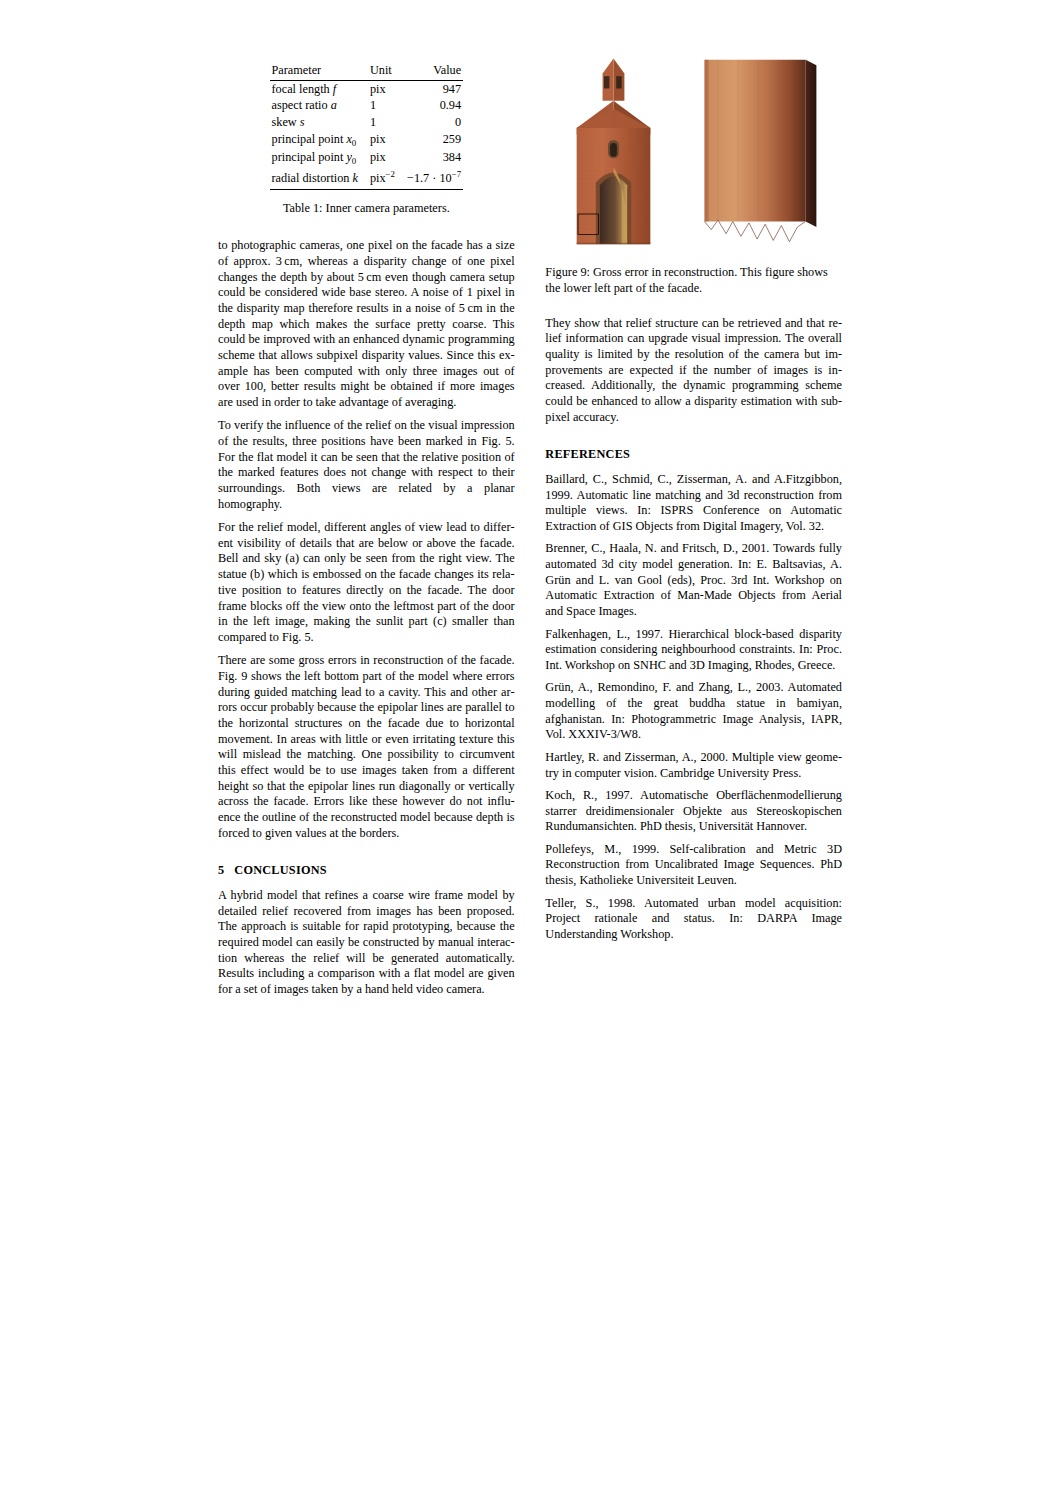| Parameter | Unit | Value |
| --- | --- | --- |
| focal length f | pix | 947 |
| aspect ratio a | 1 | 0.94 |
| skew s | 1 | 0 |
| principal point x 0 | pix | 259 |
| principal point y 0 | pix | 384 |
| radial distortion k | pix −2 | −1.7 · 10 −7 |
Table 1: Inner camera parameters.
to photographic cameras, one pixel on the facade has a size of approx. 3 cm, whereas a disparity change of one pixel changes the depth by about 5 cm even though camera setup could be considered wide base stereo. A noise of 1 pixel in the disparity map therefore results in a noise of 5 cm in the depth map which makes the surface pretty coarse. This could be improved with an enhanced dynamic programming scheme that allows subpixel disparity values. Since this example has been computed with only three images out of over 100, better results might be obtained if more images are used in order to take advantage of averaging.
To verify the influence of the relief on the visual impression of the results, three positions have been marked in Fig. 5. For the flat model it can be seen that the relative position of the marked features does not change with respect to their surroundings. Both views are related by a planar homography.
For the relief model, different angles of view lead to different visibility of details that are below or above the facade. Bell and sky (a) can only be seen from the right view. The statue (b) which is embossed on the facade changes its relative position to features directly on the facade. The door frame blocks off the view onto the leftmost part of the door in the left image, making the sunlit part (c) smaller than compared to Fig. 5.
There are some gross errors in reconstruction of the facade. Fig. 9 shows the left bottom part of the model where errors during guided matching lead to a cavity. This and other arrors occur probably because the epipolar lines are parallel to the horizontal structures on the facade due to horizontal movement. In areas with little or even irritating texture this will mislead the matching. One possibility to circumvent this effect would be to use images taken from a different height so that the epipolar lines run diagonally or vertically across the facade. Errors like these however do not influence the outline of the reconstructed model because depth is forced to given values at the borders.
5 Conclusions
A hybrid model that refines a coarse wire frame model by detailed relief recovered from images has been proposed. The approach is suitable for rapid prototyping, because the required model can easily be constructed by manual interaction whereas the relief will be generated automatically. Results including a comparison with a flat model are given for a set of images taken by a hand held video camera.
Figure 9: Gross error in reconstruction. This figure shows the lower left part of the facade.
They show that relief structure can be retrieved and that relief information can upgrade visual impression. The overall quality is limited by the resolution of the camera but improvements are expected if the number of images is increased. Additionally, the dynamic programming scheme could be enhanced to allow a disparity estimation with subpixel accuracy.
References
Baillard, C., Schmid, C., Zisserman, A. and A.Fitzgibbon, 1999. Automatic line matching and 3d reconstruction from multiple views. In: ISPRS Conference on Automatic Extraction of GIS Objects from Digital Imagery, Vol. 32.
Brenner, C., Haala, N. and Fritsch, D., 2001. Towards fully automated 3d city model generation. In: E. Baltsavias, A. Grün and L. van Gool (eds), Proc. 3rd Int. Workshop on Automatic Extraction of Man-Made Objects from Aerial and Space Images.
Falkenhagen, L., 1997. Hierarchical block-based disparity estimation considering neighbourhood constraints. In: Proc. Int. Workshop on SNHC and 3D Imaging, Rhodes, Greece.
Grün, A., Remondino, F. and Zhang, L., 2003. Automated modelling of the great buddha statue in bamiyan, afghanistan. In: Photogrammetric Image Analysis, IAPR, Vol. XXXIV-3/W8.
Hartley, R. and Zisserman, A., 2000. Multiple view geometry in computer vision. Cambridge University Press.
Koch, R., 1997. Automatische Oberflächenmodellierung starrer dreidimensionaler Objekte aus Stereoskopischen Rundumansichten. PhD thesis, Universität Hannover.
Pollefeys, M., 1999. Self-calibration and Metric 3D Reconstruction from Uncalibrated Image Sequences. PhD thesis, Katholieke Universiteit Leuven.
Teller, S., 1998. Automated urban model acquisition: Project rationale and status. In: DARPA Image Understanding Workshop.